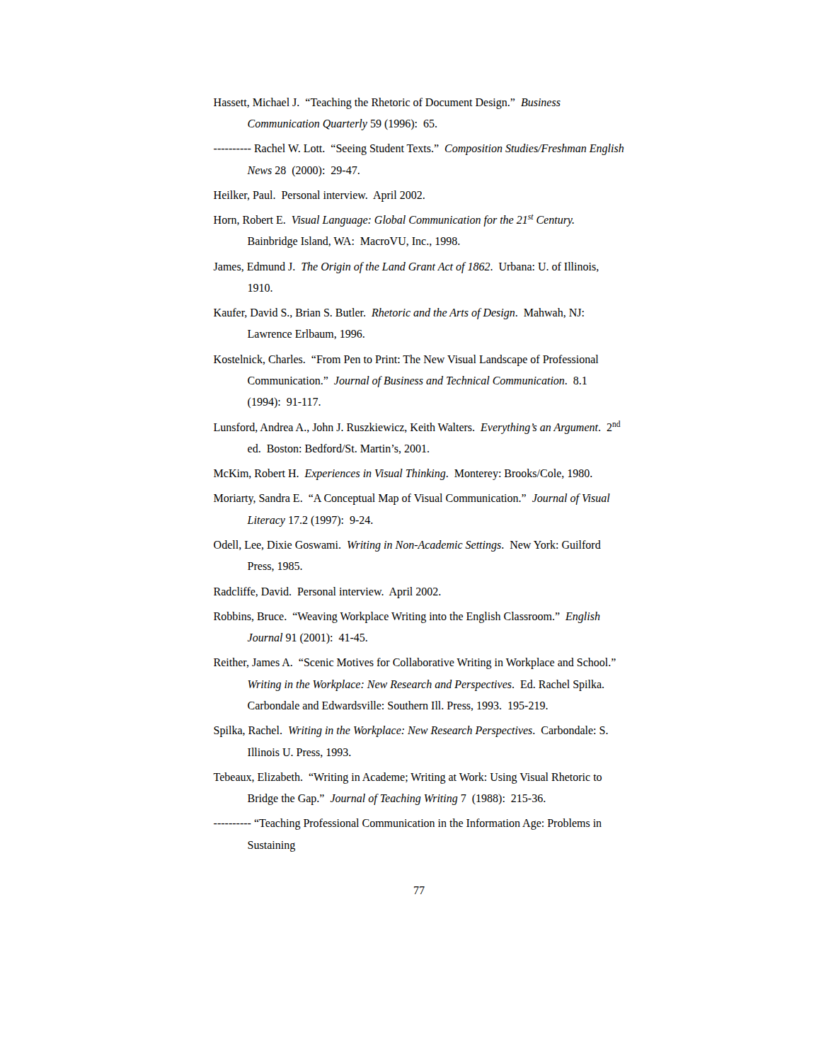Hassett, Michael J. “Teaching the Rhetoric of Document Design.” Business Communication Quarterly 59 (1996): 65.
---------- Rachel W. Lott. “Seeing Student Texts.” Composition Studies/Freshman English News 28 (2000): 29-47.
Heilker, Paul. Personal interview. April 2002.
Horn, Robert E. Visual Language: Global Communication for the 21st Century. Bainbridge Island, WA: MacroVU, Inc., 1998.
James, Edmund J. The Origin of the Land Grant Act of 1862. Urbana: U. of Illinois, 1910.
Kaufer, David S., Brian S. Butler. Rhetoric and the Arts of Design. Mahwah, NJ: Lawrence Erlbaum, 1996.
Kostelnick, Charles. “From Pen to Print: The New Visual Landscape of Professional Communication.” Journal of Business and Technical Communication. 8.1 (1994): 91-117.
Lunsford, Andrea A., John J. Ruszkiewicz, Keith Walters. Everything’s an Argument. 2nd ed. Boston: Bedford/St. Martin’s, 2001.
McKim, Robert H. Experiences in Visual Thinking. Monterey: Brooks/Cole, 1980.
Moriarty, Sandra E. “A Conceptual Map of Visual Communication.” Journal of Visual Literacy 17.2 (1997): 9-24.
Odell, Lee, Dixie Goswami. Writing in Non-Academic Settings. New York: Guilford Press, 1985.
Radcliffe, David. Personal interview. April 2002.
Robbins, Bruce. “Weaving Workplace Writing into the English Classroom.” English Journal 91 (2001): 41-45.
Reither, James A. “Scenic Motives for Collaborative Writing in Workplace and School.” Writing in the Workplace: New Research and Perspectives. Ed. Rachel Spilka. Carbondale and Edwardsville: Southern Ill. Press, 1993. 195-219.
Spilka, Rachel. Writing in the Workplace: New Research Perspectives. Carbondale: S. Illinois U. Press, 1993.
Tebeaux, Elizabeth. “Writing in Academe; Writing at Work: Using Visual Rhetoric to Bridge the Gap.” Journal of Teaching Writing 7 (1988): 215-36.
---------- “Teaching Professional Communication in the Information Age: Problems in Sustaining
77